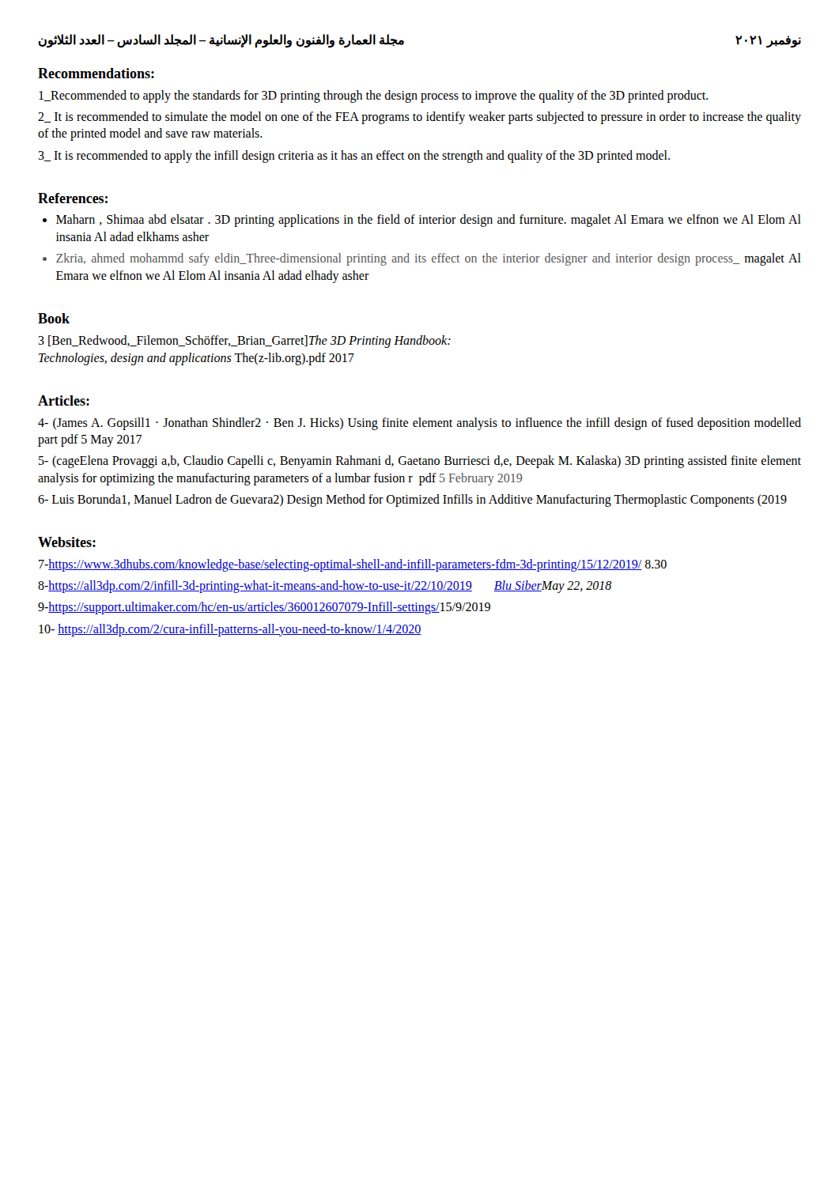نوفمبر ٢٠٢١ مجلة العمارة والفنون والعلوم الإنسانية – المجلد السادس – العدد الثلاثون
Recommendations:
1_Recommended to apply the standards for 3D printing through the design process to improve the quality of the 3D printed product.
2_ It is recommended to simulate the model on one of the FEA programs to identify weaker parts subjected to pressure in order to increase the quality of the printed model and save raw materials.
3_ It is recommended to apply the infill design criteria as it has an effect on the strength and quality of the 3D printed model.
References:
Maharn , Shimaa abd elsatar . 3D printing applications in the field of interior design and furniture. magalet Al Emara we elfnon we Al Elom Al insania Al adad elkhams asher
Zkria, ahmed mohammd safy eldin_Three-dimensional printing and its effect on the interior designer and interior design process_ magalet Al Emara we elfnon we Al Elom Al insania Al adad elhady asher
Book
3 [Ben_Redwood,_Filemon_Schöffer,_Brian_Garret]The 3D Printing Handbook:
Technologies, design and applications The(z-lib.org).pdf 2017
Articles:
4- (James A. Gopsill1 · Jonathan Shindler2 · Ben J. Hicks) Using finite element analysis to influence the infill design of fused deposition modelled part pdf 5 May 2017
5- (cageElena Provaggi a,b, Claudio Capelli c, Benyamin Rahmani d, Gaetano Burriesci d,e, Deepak M. Kalaska) 3D printing assisted finite element analysis for optimizing the manufacturing parameters of a lumbar fusion r pdf 5 February 2019
6- Luis Borunda1, Manuel Ladron de Guevara2) Design Method for Optimized Infills in Additive Manufacturing Thermoplastic Components (2019
Websites:
7-https://www.3dhubs.com/knowledge-base/selecting-optimal-shell-and-infill-parameters-fdm-3d-printing/15/12/2019/ 8.30
8-https://all3dp.com/2/infill-3d-printing-what-it-means-and-how-to-use-it/22/10/2019 Blu Siber May 22, 2018
9-https://support.ultimaker.com/hc/en-us/articles/360012607079-Infill-settings/15/9/2019
10- https://all3dp.com/2/cura-infill-patterns-all-you-need-to-know/1/4/2020